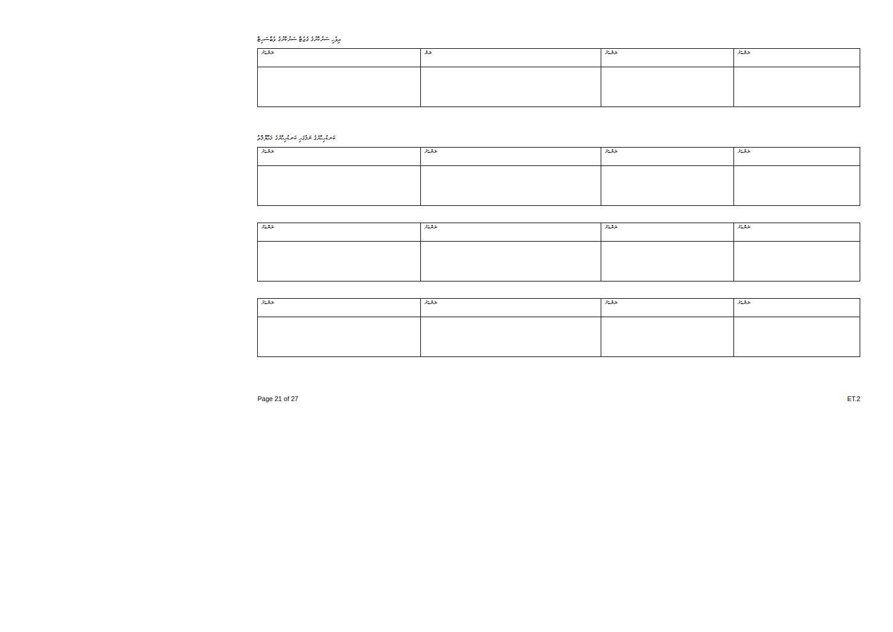ދިވެހި ސަރުކާރުގެ ގެޒެޓް ސަރުކާރުގެ ވެބްސައިޓް
| ނަންބަރު | ނަންބަރު | ނަން | ނަންބަރު |
ކަނޑުއިއްޔެގެ ނަމުގައި ކަނޑުއިއްޔެގެ މަޢުލޫމާތު
| ނަންބަރު | ނަންބަރު | ނަންބަރު | ނަންބަރު |
| ނަންބަރު | ނަންބަރު | ނަންބަރު | ނަންބަރު |
| ނަންބަރު | ނަންބަރު | ނަންބަރު | ނަންބަރު |
Page 21 of 27 ET.2